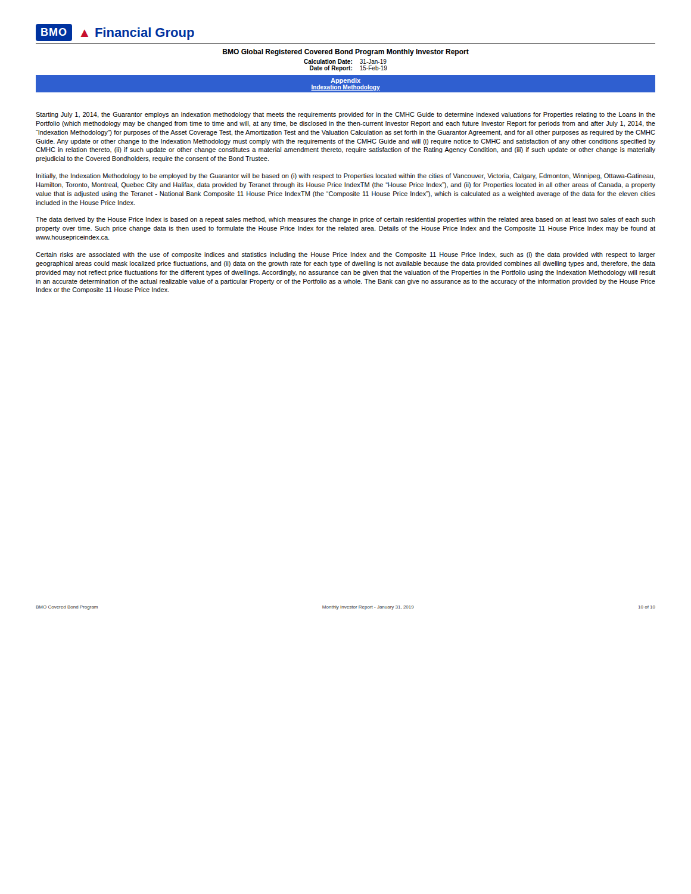BMO
▲ Financial Group
BMO Global Registered Covered Bond Program Monthly Investor Report
| Calculation Date: | 31-Jan-19 |
| Date of Report: | 15-Feb-19 |
Appendix Indexation Methodology
Starting July 1, 2014, the Guarantor employs an indexation methodology that meets the requirements provided for in the CMHC Guide to determine indexed valuations for Properties relating to the Loans in the Portfolio (which methodology may be changed from time to time and will, at any time, be disclosed in the then-current Investor Report and each future Investor Report for periods from and after July 1, 2014, the “Indexation Methodology”) for purposes of the Asset Coverage Test, the Amortization Test and the Valuation Calculation as set forth in the Guarantor Agreement, and for all other purposes as required by the CMHC Guide. Any update or other change to the Indexation Methodology must comply with the requirements of the CMHC Guide and will (i) require notice to CMHC and satisfaction of any other conditions specified by CMHC in relation thereto, (ii) if such update or other change constitutes a material amendment thereto, require satisfaction of the Rating Agency Condition, and (iii) if such update or other change is materially prejudicial to the Covered Bondholders, require the consent of the Bond Trustee.
Initially, the Indexation Methodology to be employed by the Guarantor will be based on (i) with respect to Properties located within the cities of Vancouver, Victoria, Calgary, Edmonton, Winnipeg, Ottawa-Gatineau, Hamilton, Toronto, Montreal, Quebec City and Halifax, data provided by Teranet through its House Price IndexTM (the “House Price Index”), and (ii) for Properties located in all other areas of Canada, a property value that is adjusted using the Teranet - National Bank Composite 11 House Price IndexTM (the “Composite 11 House Price Index”), which is calculated as a weighted average of the data for the eleven cities included in the House Price Index.
The data derived by the House Price Index is based on a repeat sales method, which measures the change in price of certain residential properties within the related area based on at least two sales of each such property over time. Such price change data is then used to formulate the House Price Index for the related area. Details of the House Price Index and the Composite 11 House Price Index may be found at www.housepriceindex.ca.
Certain risks are associated with the use of composite indices and statistics including the House Price Index and the Composite 11 House Price Index, such as (i) the data provided with respect to larger geographical areas could mask localized price fluctuations, and (ii) data on the growth rate for each type of dwelling is not available because the data provided combines all dwelling types and, therefore, the data provided may not reflect price fluctuations for the different types of dwellings. Accordingly, no assurance can be given that the valuation of the Properties in the Portfolio using the Indexation Methodology will result in an accurate determination of the actual realizable value of a particular Property or of the Portfolio as a whole. The Bank can give no assurance as to the accuracy of the information provided by the House Price Index or the Composite 11 House Price Index.
BMO Covered Bond Program
Monthly Investor Report - January 31, 2019
10 of 10